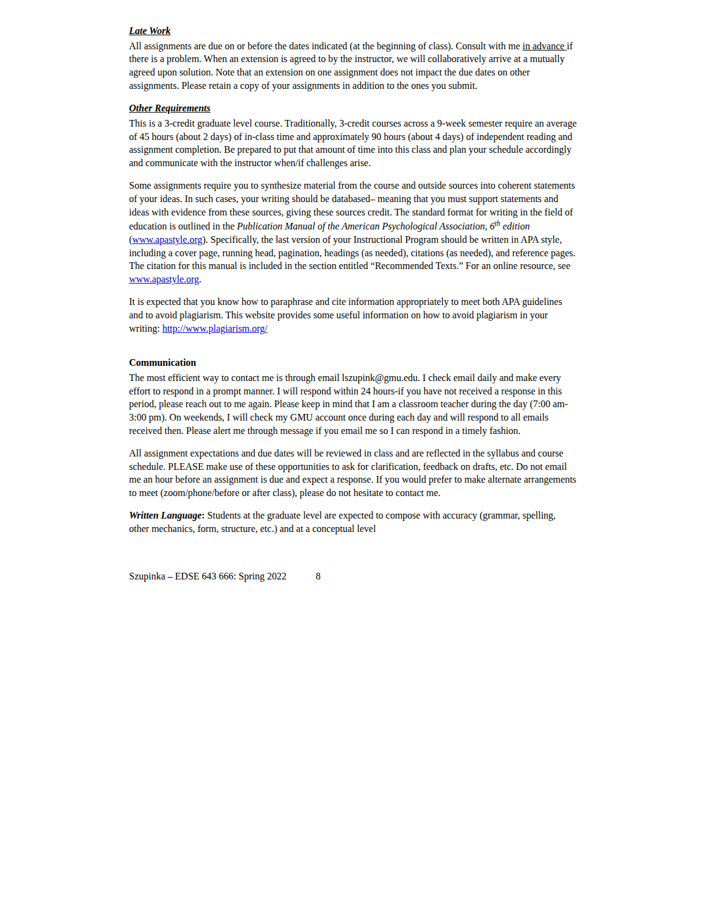Late Work
All assignments are due on or before the dates indicated (at the beginning of class). Consult with me in advance if there is a problem. When an extension is agreed to by the instructor, we will collaboratively arrive at a mutually agreed upon solution. Note that an extension on one assignment does not impact the due dates on other assignments. Please retain a copy of your assignments in addition to the ones you submit.
Other Requirements
This is a 3-credit graduate level course. Traditionally, 3-credit courses across a 9-week semester require an average of 45 hours (about 2 days) of in-class time and approximately 90 hours (about 4 days) of independent reading and assignment completion. Be prepared to put that amount of time into this class and plan your schedule accordingly and communicate with the instructor when/if challenges arise.
Some assignments require you to synthesize material from the course and outside sources into coherent statements of your ideas. In such cases, your writing should be databased– meaning that you must support statements and ideas with evidence from these sources, giving these sources credit. The standard format for writing in the field of education is outlined in the Publication Manual of the American Psychological Association, 6th edition (www.apastyle.org). Specifically, the last version of your Instructional Program should be written in APA style, including a cover page, running head, pagination, headings (as needed), citations (as needed), and reference pages. The citation for this manual is included in the section entitled “Recommended Texts.” For an online resource, see www.apastyle.org.
It is expected that you know how to paraphrase and cite information appropriately to meet both APA guidelines and to avoid plagiarism. This website provides some useful information on how to avoid plagiarism in your writing: http://www.plagiarism.org/
Communication
The most efficient way to contact me is through email lszupink@gmu.edu. I check email daily and make every effort to respond in a prompt manner. I will respond within 24 hours-if you have not received a response in this period, please reach out to me again. Please keep in mind that I am a classroom teacher during the day (7:00 am-3:00 pm). On weekends, I will check my GMU account once during each day and will respond to all emails received then. Please alert me through message if you email me so I can respond in a timely fashion.
All assignment expectations and due dates will be reviewed in class and are reflected in the syllabus and course schedule. PLEASE make use of these opportunities to ask for clarification, feedback on drafts, etc. Do not email me an hour before an assignment is due and expect a response. If you would prefer to make alternate arrangements to meet (zoom/phone/before or after class), please do not hesitate to contact me.
Written Language: Students at the graduate level are expected to compose with accuracy (grammar, spelling, other mechanics, form, structure, etc.) and at a conceptual level
Szupinka – EDSE 643 666: Spring 2022 8